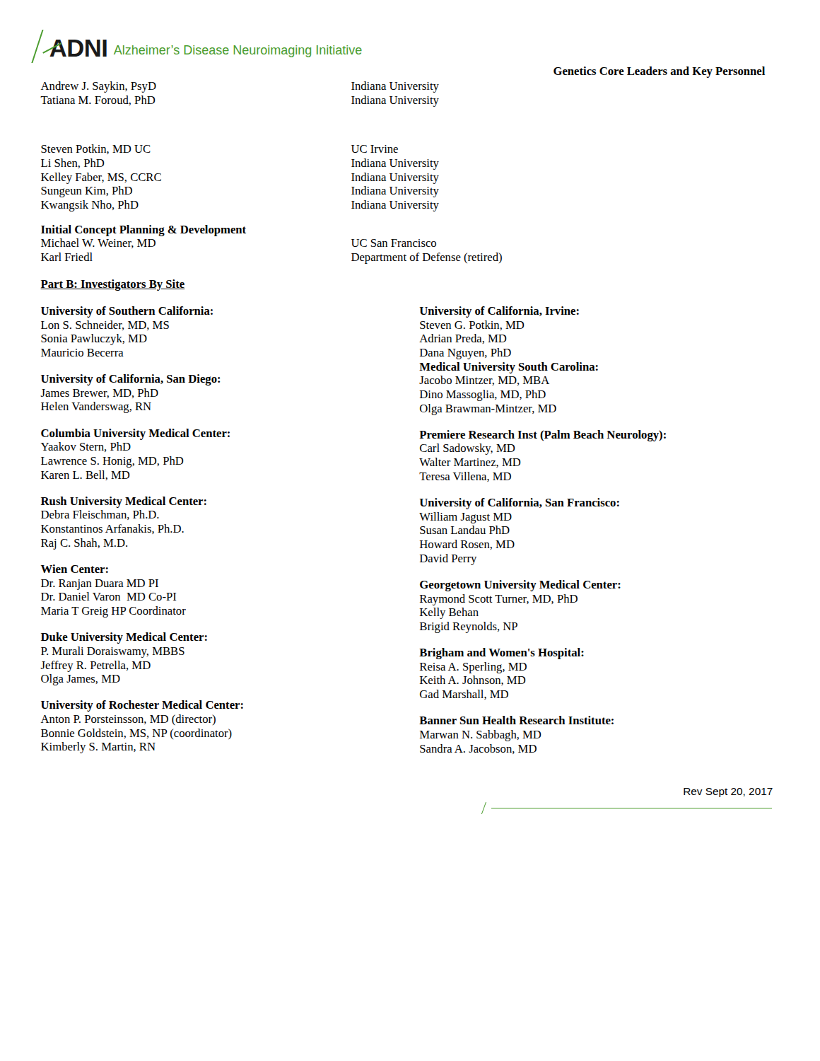ADNI Alzheimer’s Disease Neuroimaging Initiative
Genetics Core Leaders and Key Personnel
| Andrew J. Saykin, PsyD | Indiana University |
| Tatiana M. Foroud, PhD | Indiana University |
| Steven Potkin, MD UC | UC Irvine |
| Li Shen, PhD | Indiana University |
| Kelley Faber, MS, CCRC | Indiana University |
| Sungeun Kim, PhD | Indiana University |
| Kwangsik Nho, PhD | Indiana University |
Initial Concept Planning & Development
| Michael W. Weiner, MD | UC San Francisco |
| Karl Friedl | Department of Defense (retired) |
Part B: Investigators By Site
University of Southern California:
Lon S. Schneider, MD, MS
Sonia Pawluczyk, MD
Mauricio Becerra
University of California, San Diego:
James Brewer, MD, PhD
Helen Vanderswag, RN
Columbia University Medical Center:
Yaakov Stern, PhD
Lawrence S. Honig, MD, PhD
Karen L. Bell, MD
Rush University Medical Center:
Debra Fleischman, Ph.D.
Konstantinos Arfanakis, Ph.D.
Raj C. Shah, M.D.
Wien Center:
Dr. Ranjan Duara MD PI
Dr. Daniel Varon MD Co-PI
Maria T Greig HP Coordinator
Duke University Medical Center:
P. Murali Doraiswamy, MBBS
Jeffrey R. Petrella, MD
Olga James, MD
University of Rochester Medical Center:
Anton P. Porsteinsson, MD (director)
Bonnie Goldstein, MS, NP (coordinator)
Kimberly S. Martin, RN
University of California, Irvine:
Steven G. Potkin, MD
Adrian Preda, MD
Dana Nguyen, PhD
Medical University South Carolina:
Jacobo Mintzer, MD, MBA
Dino Massoglia, MD, PhD
Olga Brawman-Mintzer, MD
Premiere Research Inst (Palm Beach Neurology):
Carl Sadowsky, MD
Walter Martinez, MD
Teresa Villena, MD
University of California, San Francisco:
William Jagust MD
Susan Landau PhD
Howard Rosen, MD
David Perry
Georgetown University Medical Center:
Raymond Scott Turner, MD, PhD
Kelly Behan
Brigid Reynolds, NP
Brigham and Women's Hospital:
Reisa A. Sperling, MD
Keith A. Johnson, MD
Gad Marshall, MD
Banner Sun Health Research Institute:
Marwan N. Sabbagh, MD
Sandra A. Jacobson, MD
Rev Sept 20, 2017